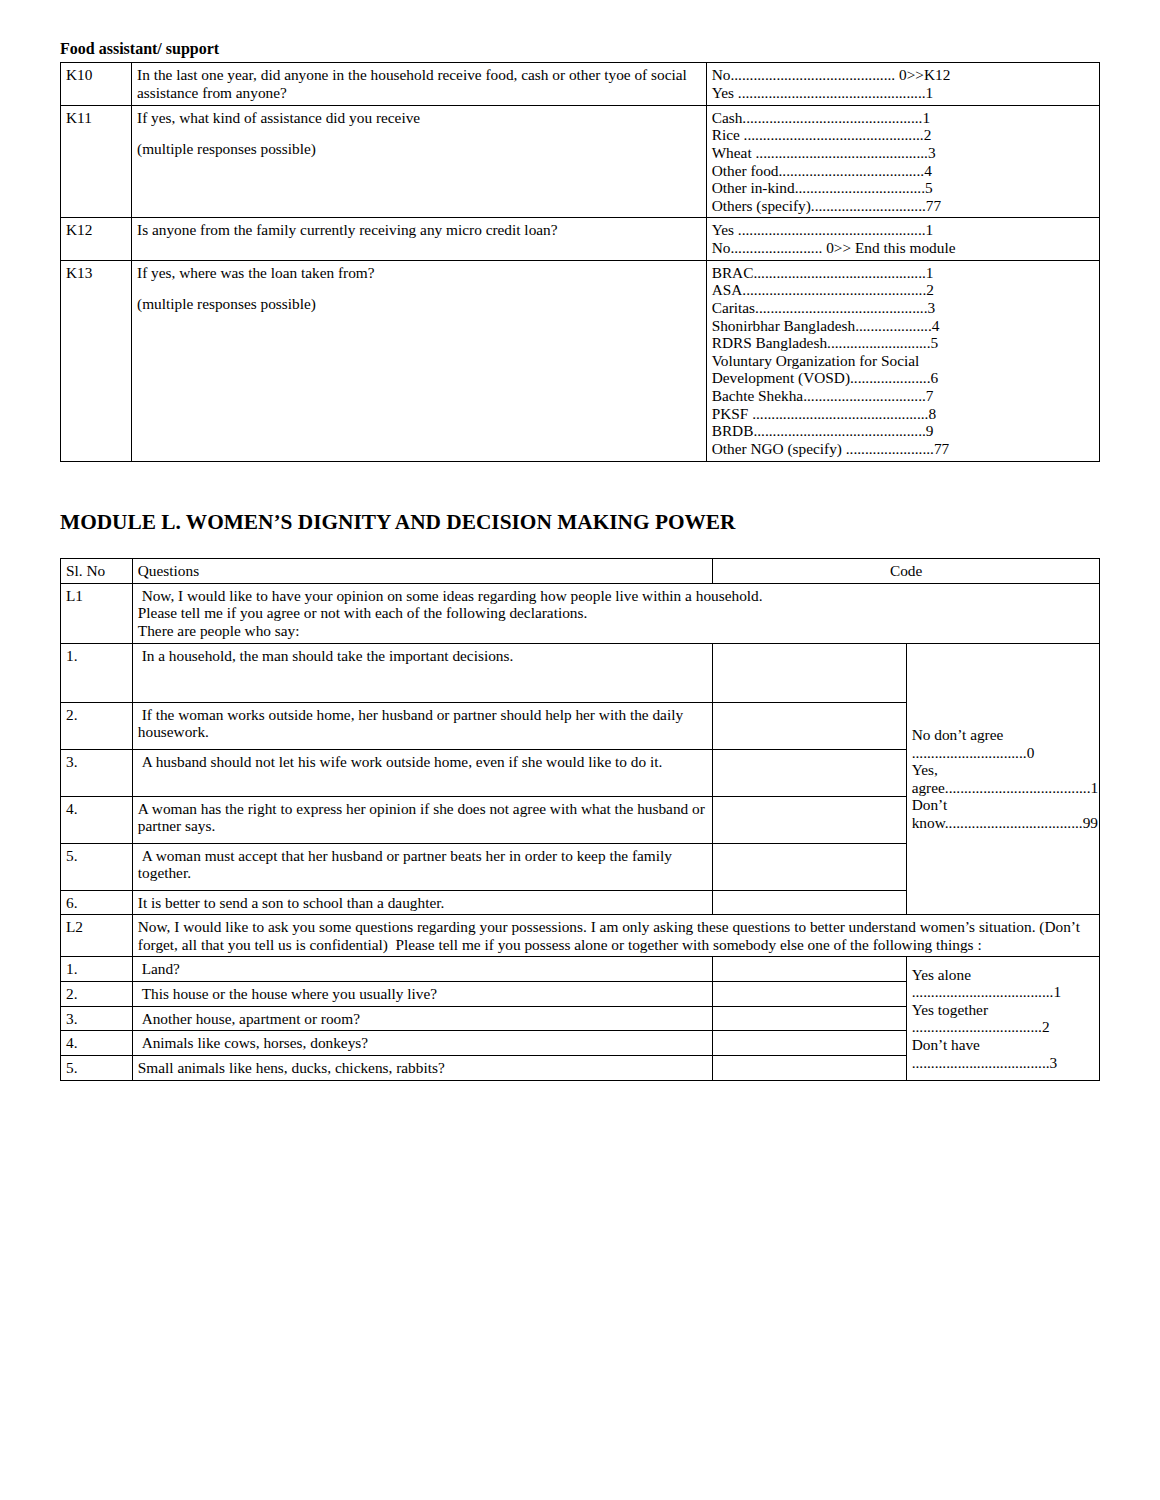Food assistant/ support
| K10 | In the last one year, did anyone in the household receive food, cash or other tyoe of social assistance from anyone? | No ........................................... 0>>K12 Yes ................................................. 1 |
| K11 | If yes, what kind of assistance did you receive (multiple responses possible) | Cash ............................................... 1 Rice ............................................... 2 Wheat ............................................. 3 Other food ...................................... 4 Other in-kind .................................. 5 Others (specify) .............................. 77 |
| K12 | Is anyone from the family currently receiving any micro credit loan? | Yes ................................................. 1 No ........................ 0>> End this module |
| K13 | If yes, where was the loan taken from? (multiple responses possible) | BRAC ............................................. 1 ASA ................................................ 2 Caritas ............................................. 3 Shonirbhar Bangladesh .................... 4 RDRS Bangladesh ........................... 5 Voluntary Organization for Social Development (VOSD) ..................... 6 Bachte Shekha ................................ 7 PKSF .............................................. 8 BRDB ............................................. 9 Other NGO (specify) ....................... 77 |
MODULE L. WOMEN’S DIGNITY AND DECISION MAKING POWER
| Sl. No | Questions | Code |
| L1 | Now, I would like to have your opinion on some ideas regarding how people live within a household. Please tell me if you agree or not with each of the following declarations. There are people who say: |
| 1. | In a household, the man should take the important decisions. | | No don’t agree .............................. 0 Yes, agree ...................................... 1 Don’t know .................................... 99 |
| 2. | If the woman works outside home, her husband or partner should help her with the daily housework. | |
| 3. | A husband should not let his wife work outside home, even if she would like to do it. | |
| 4. | A woman has the right to express her opinion if she does not agree with what the husband or partner says. | |
| 5. | A woman must accept that her husband or partner beats her in order to keep the family together. | |
| 6. | It is better to send a son to school than a daughter. | |
| L2 | Now, I would like to ask you some questions regarding your possessions. I am only asking these questions to better understand women’s situation. (Don’t forget, all that you tell us is confidential) Please tell me if you possess alone or together with somebody else one of the following things : |
| 1. | Land? | | Yes alone ..................................... 1 Yes together .................................. 2 Don’t have .................................... 3 |
| 2. | This house or the house where you usually live? | |
| 3. | Another house, apartment or room? | |
| 4. | Animals like cows, horses, donkeys? | |
| 5. | Small animals like hens, ducks, chickens, rabbits? | |